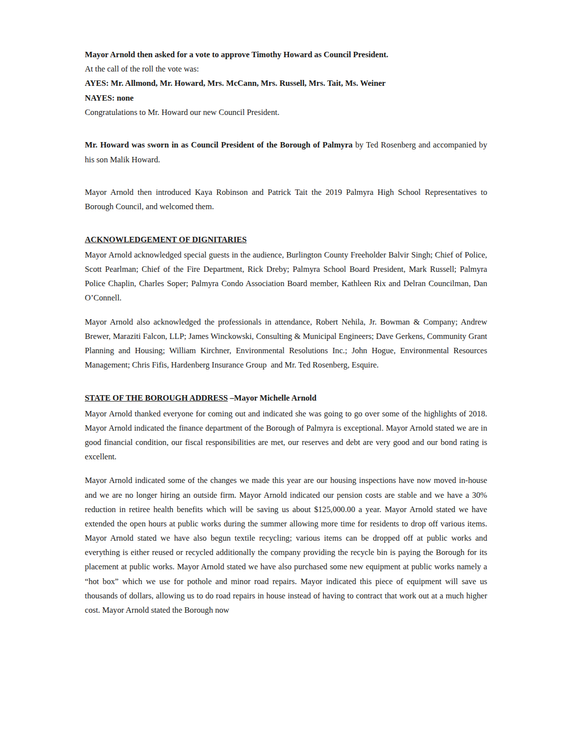Mayor Arnold then asked for a vote to approve Timothy Howard as Council President.
At the call of the roll the vote was:
AYES: Mr. Allmond, Mr. Howard, Mrs. McCann, Mrs. Russell, Mrs. Tait, Ms. Weiner
NAYES: none
Congratulations to Mr. Howard our new Council President.
Mr. Howard was sworn in as Council President of the Borough of Palmyra by Ted Rosenberg and accompanied by his son Malik Howard.
Mayor Arnold then introduced Kaya Robinson and Patrick Tait the 2019 Palmyra High School Representatives to Borough Council, and welcomed them.
ACKNOWLEDGEMENT OF DIGNITARIES
Mayor Arnold acknowledged special guests in the audience, Burlington County Freeholder Balvir Singh; Chief of Police, Scott Pearlman; Chief of the Fire Department, Rick Dreby; Palmyra School Board President, Mark Russell; Palmyra Police Chaplin, Charles Soper; Palmyra Condo Association Board member, Kathleen Rix and Delran Councilman, Dan O’Connell.
Mayor Arnold also acknowledged the professionals in attendance, Robert Nehila, Jr. Bowman & Company; Andrew Brewer, Maraziti Falcon, LLP; James Winckowski, Consulting & Municipal Engineers; Dave Gerkens, Community Grant Planning and Housing; William Kirchner, Environmental Resolutions Inc.; John Hogue, Environmental Resources Management; Chris Fifis, Hardenberg Insurance Group and Mr. Ted Rosenberg, Esquire.
STATE OF THE BOROUGH ADDRESS –Mayor Michelle Arnold
Mayor Arnold thanked everyone for coming out and indicated she was going to go over some of the highlights of 2018. Mayor Arnold indicated the finance department of the Borough of Palmyra is exceptional. Mayor Arnold stated we are in good financial condition, our fiscal responsibilities are met, our reserves and debt are very good and our bond rating is excellent.
Mayor Arnold indicated some of the changes we made this year are our housing inspections have now moved in-house and we are no longer hiring an outside firm. Mayor Arnold indicated our pension costs are stable and we have a 30% reduction in retiree health benefits which will be saving us about $125,000.00 a year. Mayor Arnold stated we have extended the open hours at public works during the summer allowing more time for residents to drop off various items. Mayor Arnold stated we have also begun textile recycling; various items can be dropped off at public works and everything is either reused or recycled additionally the company providing the recycle bin is paying the Borough for its placement at public works. Mayor Arnold stated we have also purchased some new equipment at public works namely a “hot box” which we use for pothole and minor road repairs. Mayor indicated this piece of equipment will save us thousands of dollars, allowing us to do road repairs in house instead of having to contract that work out at a much higher cost. Mayor Arnold stated the Borough now